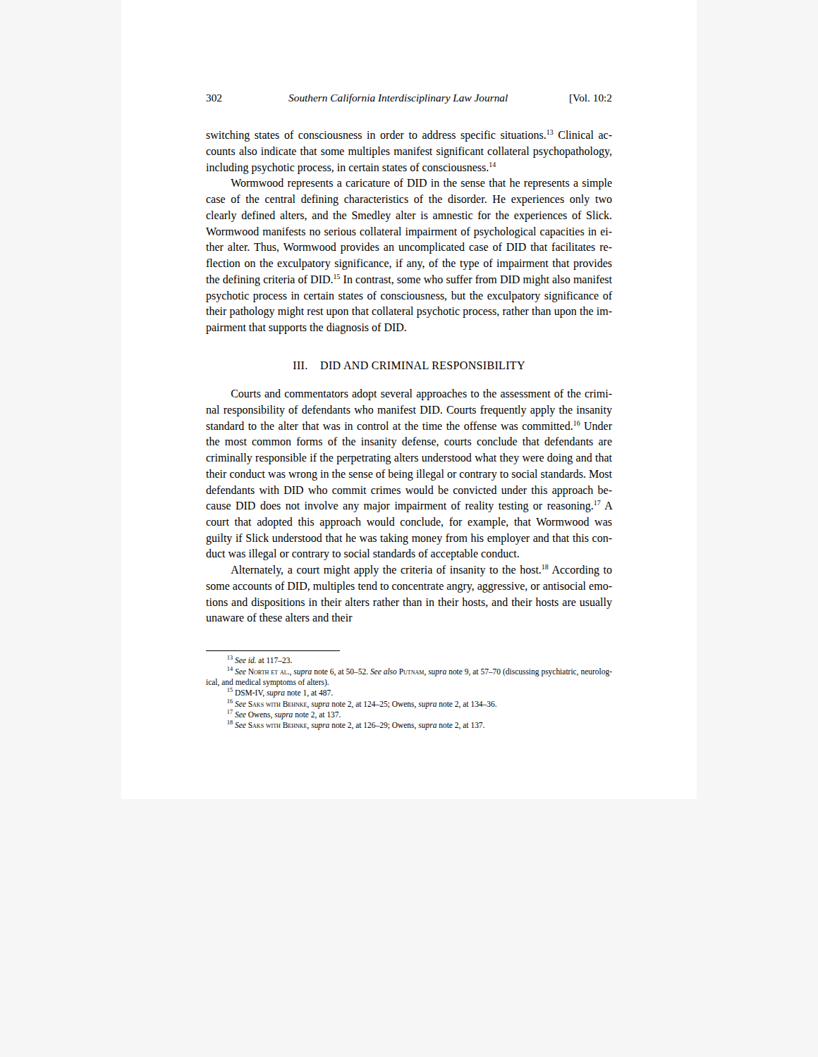302 Southern California Interdisciplinary Law Journal [Vol. 10:2
switching states of consciousness in order to address specific situations.13 Clinical accounts also indicate that some multiples manifest significant collateral psychopathology, including psychotic process, in certain states of consciousness.14
Wormwood represents a caricature of DID in the sense that he represents a simple case of the central defining characteristics of the disorder. He experiences only two clearly defined alters, and the Smedley alter is amnestic for the experiences of Slick. Wormwood manifests no serious collateral impairment of psychological capacities in either alter. Thus, Wormwood provides an uncomplicated case of DID that facilitates reflection on the exculpatory significance, if any, of the type of impairment that provides the defining criteria of DID.15 In contrast, some who suffer from DID might also manifest psychotic process in certain states of consciousness, but the exculpatory significance of their pathology might rest upon that collateral psychotic process, rather than upon the impairment that supports the diagnosis of DID.
III. DID AND CRIMINAL RESPONSIBILITY
Courts and commentators adopt several approaches to the assessment of the criminal responsibility of defendants who manifest DID. Courts frequently apply the insanity standard to the alter that was in control at the time the offense was committed.16 Under the most common forms of the insanity defense, courts conclude that defendants are criminally responsible if the perpetrating alters understood what they were doing and that their conduct was wrong in the sense of being illegal or contrary to social standards. Most defendants with DID who commit crimes would be convicted under this approach because DID does not involve any major impairment of reality testing or reasoning.17 A court that adopted this approach would conclude, for example, that Wormwood was guilty if Slick understood that he was taking money from his employer and that this conduct was illegal or contrary to social standards of acceptable conduct.
Alternately, a court might apply the criteria of insanity to the host.18 According to some accounts of DID, multiples tend to concentrate angry, aggressive, or antisocial emotions and dispositions in their alters rather than in their hosts, and their hosts are usually unaware of these alters and their
13 See id. at 117–23.
14 See North et al., supra note 6, at 50–52. See also Putnam, supra note 9, at 57–70 (discussing psychiatric, neurological, and medical symptoms of alters).
15 DSM-IV, supra note 1, at 487.
16 See Saks with Behnke, supra note 2, at 124–25; Owens, supra note 2, at 134–36.
17 See Owens, supra note 2, at 137.
18 See Saks with Behnke, supra note 2, at 126–29; Owens, supra note 2, at 137.